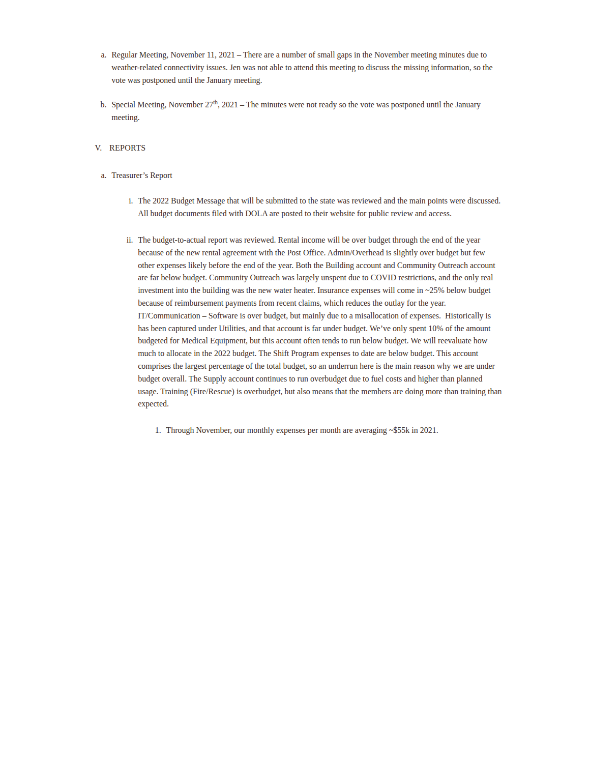Regular Meeting, November 11, 2021 – There are a number of small gaps in the November meeting minutes due to weather-related connectivity issues. Jen was not able to attend this meeting to discuss the missing information, so the vote was postponed until the January meeting.
Special Meeting, November 27th, 2021 – The minutes were not ready so the vote was postponed until the January meeting.
V. REPORTS
Treasurer’s Report
The 2022 Budget Message that will be submitted to the state was reviewed and the main points were discussed. All budget documents filed with DOLA are posted to their website for public review and access.
The budget-to-actual report was reviewed. Rental income will be over budget through the end of the year because of the new rental agreement with the Post Office. Admin/Overhead is slightly over budget but few other expenses likely before the end of the year. Both the Building account and Community Outreach account are far below budget. Community Outreach was largely unspent due to COVID restrictions, and the only real investment into the building was the new water heater. Insurance expenses will come in ~25% below budget because of reimbursement payments from recent claims, which reduces the outlay for the year. IT/Communication – Software is over budget, but mainly due to a misallocation of expenses. Historically is has been captured under Utilities, and that account is far under budget. We’ve only spent 10% of the amount budgeted for Medical Equipment, but this account often tends to run below budget. We will reevaluate how much to allocate in the 2022 budget. The Shift Program expenses to date are below budget. This account comprises the largest percentage of the total budget, so an underrun here is the main reason why we are under budget overall. The Supply account continues to run overbudget due to fuel costs and higher than planned usage. Training (Fire/Rescue) is overbudget, but also means that the members are doing more than training than expected.
Through November, our monthly expenses per month are averaging ~$55k in 2021.